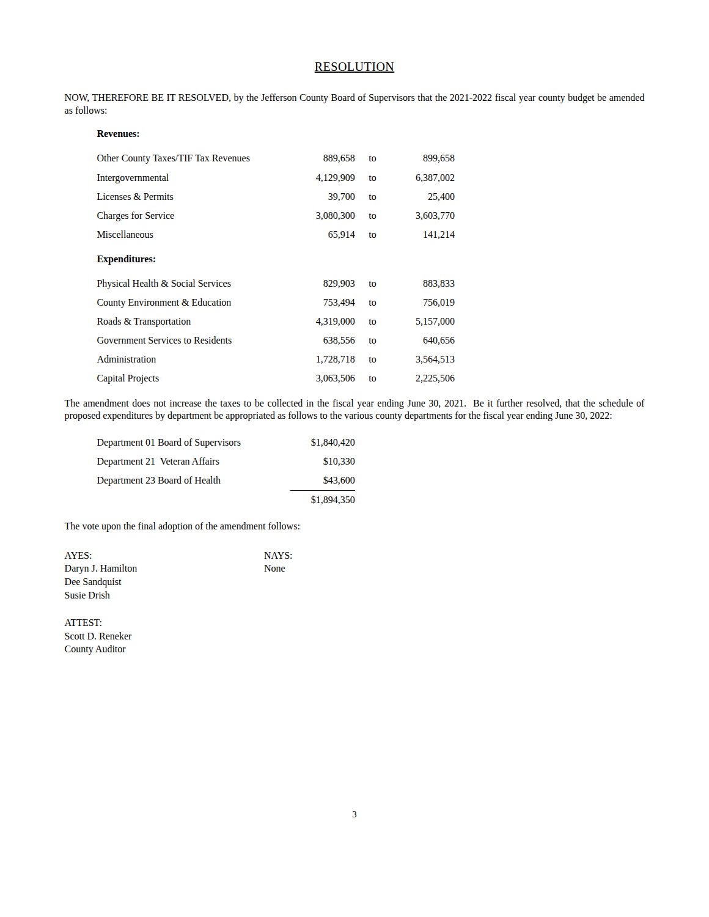RESOLUTION
NOW, THEREFORE BE IT RESOLVED, by the Jefferson County Board of Supervisors that the 2021-2022 fiscal year county budget be amended as follows:
Revenues:
| Other County Taxes/TIF Tax Revenues | 889,658 | to | 899,658 |
| Intergovernmental | 4,129,909 | to | 6,387,002 |
| Licenses & Permits | 39,700 | to | 25,400 |
| Charges for Service | 3,080,300 | to | 3,603,770 |
| Miscellaneous | 65,914 | to | 141,214 |
Expenditures:
| Physical Health & Social Services | 829,903 | to | 883,833 |
| County Environment & Education | 753,494 | to | 756,019 |
| Roads & Transportation | 4,319,000 | to | 5,157,000 |
| Government Services to Residents | 638,556 | to | 640,656 |
| Administration | 1,728,718 | to | 3,564,513 |
| Capital Projects | 3,063,506 | to | 2,225,506 |
The amendment does not increase the taxes to be collected in the fiscal year ending June 30, 2021. Be it further resolved, that the schedule of proposed expenditures by department be appropriated as follows to the various county departments for the fiscal year ending June 30, 2022:
| Department 01 Board of Supervisors | $1,840,420 |
| Department 21 Veteran Affairs | $10,330 |
| Department 23 Board of Health | $43,600 |
| | $1,894,350 |
The vote upon the final adoption of the amendment follows:
| AYES: | NAYS: |
| Daryn J. Hamilton | None |
| Dee Sandquist | |
| Susie Drish | |
ATTEST:
Scott D. Reneker
County Auditor
3